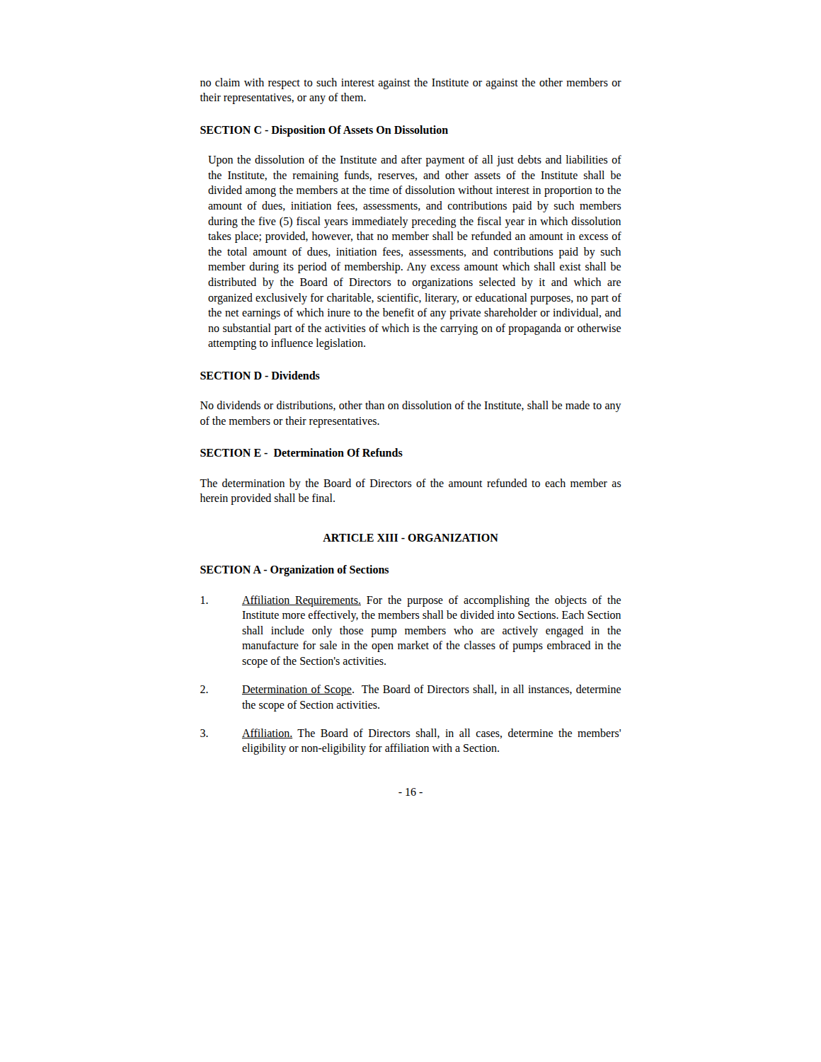no claim with respect to such interest against the Institute or against the other members or their representatives, or any of them.
SECTION C - Disposition Of Assets On Dissolution
Upon the dissolution of the Institute and after payment of all just debts and liabilities of the Institute, the remaining funds, reserves, and other assets of the Institute shall be divided among the members at the time of dissolution without interest in proportion to the amount of dues, initiation fees, assessments, and contributions paid by such members during the five (5) fiscal years immediately preceding the fiscal year in which dissolution takes place; provided, however, that no member shall be refunded an amount in excess of the total amount of dues, initiation fees, assessments, and contributions paid by such member during its period of membership. Any excess amount which shall exist shall be distributed by the Board of Directors to organizations selected by it and which are organized exclusively for charitable, scientific, literary, or educational purposes, no part of the net earnings of which inure to the benefit of any private shareholder or individual, and no substantial part of the activities of which is the carrying on of propaganda or otherwise attempting to influence legislation.
SECTION D - Dividends
No dividends or distributions, other than on dissolution of the Institute, shall be made to any of the members or their representatives.
SECTION E - Determination Of Refunds
The determination by the Board of Directors of the amount refunded to each member as herein provided shall be final.
ARTICLE XIII - ORGANIZATION
SECTION A - Organization of Sections
1. Affiliation Requirements. For the purpose of accomplishing the objects of the Institute more effectively, the members shall be divided into Sections. Each Section shall include only those pump members who are actively engaged in the manufacture for sale in the open market of the classes of pumps embraced in the scope of the Section's activities.
2. Determination of Scope. The Board of Directors shall, in all instances, determine the scope of Section activities.
3. Affiliation. The Board of Directors shall, in all cases, determine the members' eligibility or non-eligibility for affiliation with a Section.
- 16 -